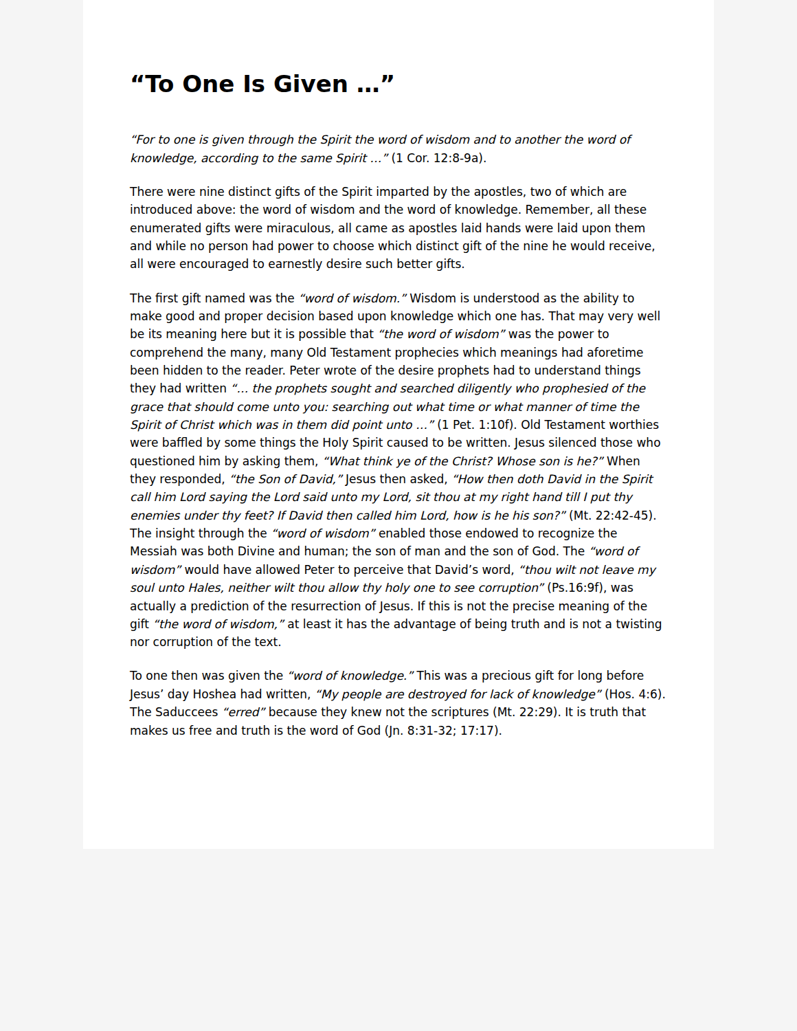“To One Is Given …”
“For to one is given through the Spirit the word of wisdom and to another the word of knowledge, according to the same Spirit …” (1 Cor. 12:8-9a).
There were nine distinct gifts of the Spirit imparted by the apostles, two of which are introduced above: the word of wisdom and the word of knowledge. Remember, all these enumerated gifts were miraculous, all came as apostles laid hands were laid upon them and while no person had power to choose which distinct gift of the nine he would receive, all were encouraged to earnestly desire such better gifts.
The first gift named was the “word of wisdom.” Wisdom is understood as the ability to make good and proper decision based upon knowledge which one has. That may very well be its meaning here but it is possible that “the word of wisdom” was the power to comprehend the many, many Old Testament prophecies which meanings had aforetime been hidden to the reader. Peter wrote of the desire prophets had to understand things they had written “… the prophets sought and searched diligently who prophesied of the grace that should come unto you: searching out what time or what manner of time the Spirit of Christ which was in them did point unto …” (1 Pet. 1:10f). Old Testament worthies were baffled by some things the Holy Spirit caused to be written. Jesus silenced those who questioned him by asking them, “What think ye of the Christ? Whose son is he?” When they responded, “the Son of David,” Jesus then asked, “How then doth David in the Spirit call him Lord saying the Lord said unto my Lord, sit thou at my right hand till I put thy enemies under thy feet? If David then called him Lord, how is he his son?” (Mt. 22:42-45). The insight through the “word of wisdom” enabled those endowed to recognize the Messiah was both Divine and human; the son of man and the son of God. The “word of wisdom” would have allowed Peter to perceive that David’s word, “thou wilt not leave my soul unto Hales, neither wilt thou allow thy holy one to see corruption” (Ps.16:9f), was actually a prediction of the resurrection of Jesus. If this is not the precise meaning of the gift “the word of wisdom,” at least it has the advantage of being truth and is not a twisting nor corruption of the text.
To one then was given the “word of knowledge.” This was a precious gift for long before Jesus’ day Hoshea had written, “My people are destroyed for lack of knowledge” (Hos. 4:6). The Saduccees “erred” because they knew not the scriptures (Mt. 22:29). It is truth that makes us free and truth is the word of God (Jn. 8:31-32; 17:17).